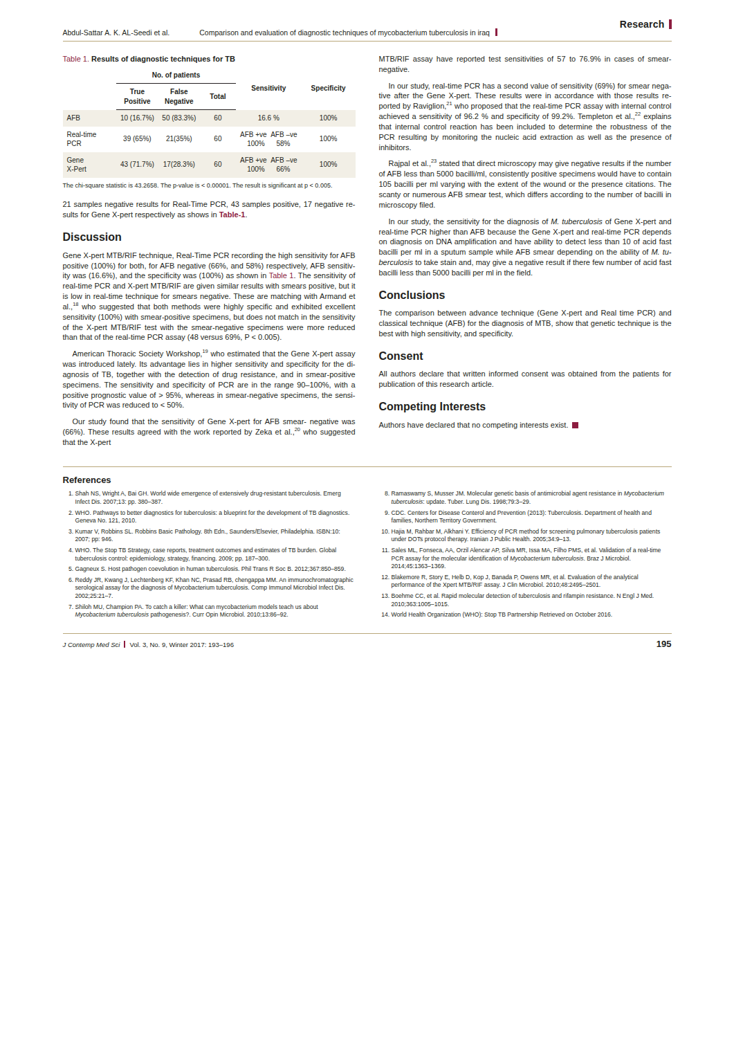Research
Abdul-Sattar A. K. AL-Seedi et al. Comparison and evaluation of diagnostic techniques of mycobacterium tuberculosis in iraq
Table 1. Results of diagnostic techniques for TB
| | No. of patients | Sensitivity | Specificity |
| --- | --- | --- | --- |
| True Positive | False Negative | Total |
| AFB | 10 (16.7%) | 50 (83.3%) | 60 | 16.6 % | 100% |
| Real-time PCR | 39 (65%) | 21(35%) | 60 | AFB +ve AFB –ve 100% 58% | 100% |
| Gene X-Pert | 43 (71.7%) | 17(28.3%) | 60 | AFB +ve AFB –ve 100% 66% | 100% |
The chi-square statistic is 43.2658. The p-value is < 0.00001. The result is significant at p < 0.005.
21 samples negative results for Real-Time PCR, 43 samples positive, 17 negative results for Gene X-pert respectively as shows in Table-1.
Discussion
Gene X-pert MTB/RIF technique, Real-Time PCR recording the high sensitivity for AFB positive (100%) for both, for AFB negative (66%, and 58%) respectively, AFB sensitivity was (16.6%), and the specificity was (100%) as shown in Table 1. The sensitivity of real-time PCR and X-pert MTB/RIF are given similar results with smears positive, but it is low in real-time technique for smears negative. These are matching with Armand et al.,18 who suggested that both methods were highly specific and exhibited excellent sensitivity (100%) with smear-positive specimens, but does not match in the sensitivity of the X-pert MTB/RIF test with the smear-negative specimens were more reduced than that of the real-time PCR assay (48 versus 69%, P < 0.005).
American Thoracic Society Workshop,19 who estimated that the Gene X-pert assay was introduced lately. Its advantage lies in higher sensitivity and specificity for the diagnosis of TB, together with the detection of drug resistance, and in smear-positive specimens. The sensitivity and specificity of PCR are in the range 90–100%, with a positive prognostic value of > 95%, whereas in smear-negative specimens, the sensitivity of PCR was reduced to < 50%.
Our study found that the sensitivity of Gene X-pert for AFB smear- negative was (66%). These results agreed with the work reported by Zeka et al.,20 who suggested that the X-pert
MTB/RIF assay have reported test sensitivities of 57 to 76.9% in cases of smear-negative.
In our study, real-time PCR has a second value of sensitivity (69%) for smear negative after the Gene X-pert. These results were in accordance with those results reported by Raviglion,21 who proposed that the real-time PCR assay with internal control achieved a sensitivity of 96.2 % and specificity of 99.2%. Templeton et al.,22 explains that internal control reaction has been included to determine the robustness of the PCR resulting by monitoring the nucleic acid extraction as well as the presence of inhibitors.
Rajpal et al.,23 stated that direct microscopy may give negative results if the number of AFB less than 5000 bacilli/ml, consistently positive specimens would have to contain 105 bacilli per ml varying with the extent of the wound or the presence citations. The scanty or numerous AFB smear test, which differs according to the number of bacilli in microscopy filed.
In our study, the sensitivity for the diagnosis of M. tuberculosis of Gene X-pert and real-time PCR higher than AFB because the Gene X-pert and real-time PCR depends on diagnosis on DNA amplification and have ability to detect less than 10 of acid fast bacilli per ml in a sputum sample while AFB smear depending on the ability of M. tuberculosis to take stain and, may give a negative result if there few number of acid fast bacilli less than 5000 bacilli per ml in the field.
Conclusions
The comparison between advance technique (Gene X-pert and Real time PCR) and classical technique (AFB) for the diagnosis of MTB, show that genetic technique is the best with high sensitivity, and specificity.
Consent
All authors declare that written informed consent was obtained from the patients for publication of this research article.
Competing Interests
Authors have declared that no competing interests exist.
References
Shah NS, Wright A, Bai GH. World wide emergence of extensively drug-resistant tuberculosis. Emerg Infect Dis. 2007;13: pp. 380–387.
WHO. Pathways to better diagnostics for tuberculosis: a blueprint for the development of TB diagnostics. Geneva No. 121, 2010.
Kumar V, Robbins SL. Robbins Basic Pathology. 8th Edn., Saunders/Elsevier, Philadelphia. ISBN:10: 2007; pp: 946.
WHO. The Stop TB Strategy, case reports, treatment outcomes and estimates of TB burden. Global tuberculosis control: epidemiology, strategy, financing. 2009; pp. 187–300.
Gagneux S. Host pathogen coevolution in human tuberculosis. Phil Trans R Soc B. 2012;367:850–859.
Reddy JR, Kwang J, Lechtenberg KF, Khan NC, Prasad RB, chengappa MM. An immunochromatographic serological assay for the diagnosis of Mycobacterium tuberculosis. Comp Immunol Microbiol Infect Dis. 2002;25:21–7.
Shiloh MU, Champion PA. To catch a killer: What can mycobacterium models teach us about Mycobacterium tuberculosis pathogenesis?. Curr Opin Microbiol. 2010;13:86–92.
Ramaswamy S, Musser JM. Molecular genetic basis of antimicrobial agent resistance in Mycobacterium tuberculosis: update. Tuber. Lung Dis. 1998;79:3–29.
CDC. Centers for Disease Conterol and Prevention (2013): Tuberculosis. Department of health and families, Northern Territory Government.
Hajia M, Rahbar M, Alkhani Y. Efficiency of PCR method for screening pulmonary tuberculosis patients under DOTs protocol therapy. Iranian J Public Health. 2005;34:9–13.
Sales ML, Fonseca, AA, Orzil Alencar AP, Silva MR, Issa MA, Filho PMS, et al. Validation of a real-time PCR assay for the molecular identification of Mycobacterium tuberculosis. Braz J Microbiol. 2014;45:1363–1369.
Blakemore R, Story E, Helb D, Kop J, Banada P, Owens MR, et al. Evaluation of the analytical performance of the Xpert MTB/RIF assay. J Clin Microbiol. 2010;48:2495–2501.
Boehme CC, et al. Rapid molecular detection of tuberculosis and rifampin resistance. N Engl J Med. 2010;363:1005–1015.
World Health Organization (WHO): Stop TB Partnership Retrieved on October 2016.
J Contemp Med Sci Vol. 3, No. 9, Winter 2017: 193–196
195